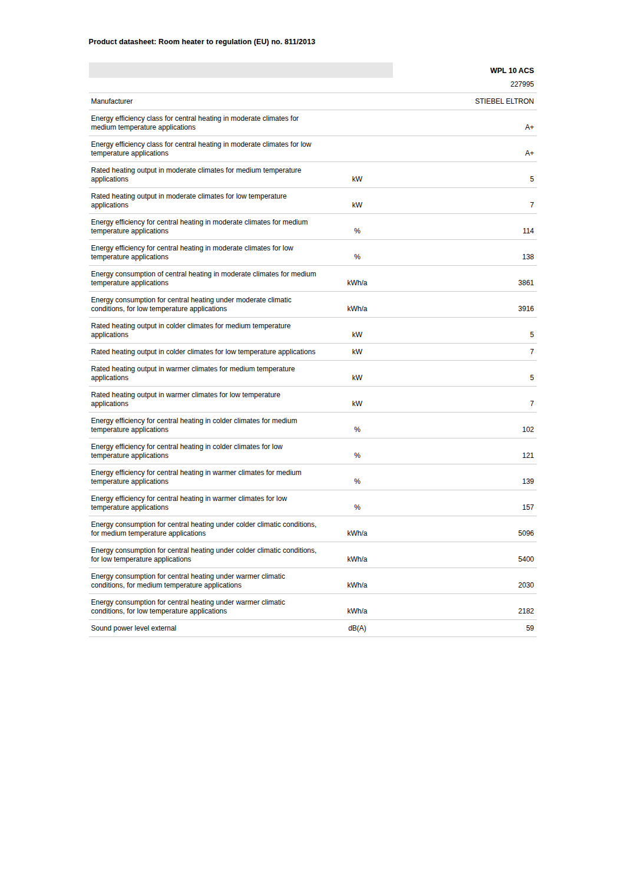Product datasheet: Room heater to regulation (EU) no. 811/2013
| | | WPL 10 ACS |
| | | 227995 |
| Manufacturer | | STIEBEL ELTRON |
| Energy efficiency class for central heating in moderate climates for medium temperature applications | | A+ |
| Energy efficiency class for central heating in moderate climates for low temperature applications | | A+ |
| Rated heating output in moderate climates for medium temperature applications | kW | 5 |
| Rated heating output in moderate climates for low temperature applications | kW | 7 |
| Energy efficiency for central heating in moderate climates for medium temperature applications | % | 114 |
| Energy efficiency for central heating in moderate climates for low temperature applications | % | 138 |
| Energy consumption of central heating in moderate climates for medium temperature applications | kWh/a | 3861 |
| Energy consumption for central heating under moderate climatic conditions, for low temperature applications | kWh/a | 3916 |
| Rated heating output in colder climates for medium temperature applications | kW | 5 |
| Rated heating output in colder climates for low temperature applications | kW | 7 |
| Rated heating output in warmer climates for medium temperature applications | kW | 5 |
| Rated heating output in warmer climates for low temperature applications | kW | 7 |
| Energy efficiency for central heating in colder climates for medium temperature applications | % | 102 |
| Energy efficiency for central heating in colder climates for low temperature applications | % | 121 |
| Energy efficiency for central heating in warmer climates for medium temperature applications | % | 139 |
| Energy efficiency for central heating in warmer climates for low temperature applications | % | 157 |
| Energy consumption for central heating under colder climatic conditions, for medium temperature applications | kWh/a | 5096 |
| Energy consumption for central heating under colder climatic conditions, for low temperature applications | kWh/a | 5400 |
| Energy consumption for central heating under warmer climatic conditions, for medium temperature applications | kWh/a | 2030 |
| Energy consumption for central heating under warmer climatic conditions, for low temperature applications | kWh/a | 2182 |
| Sound power level external | dB(A) | 59 |